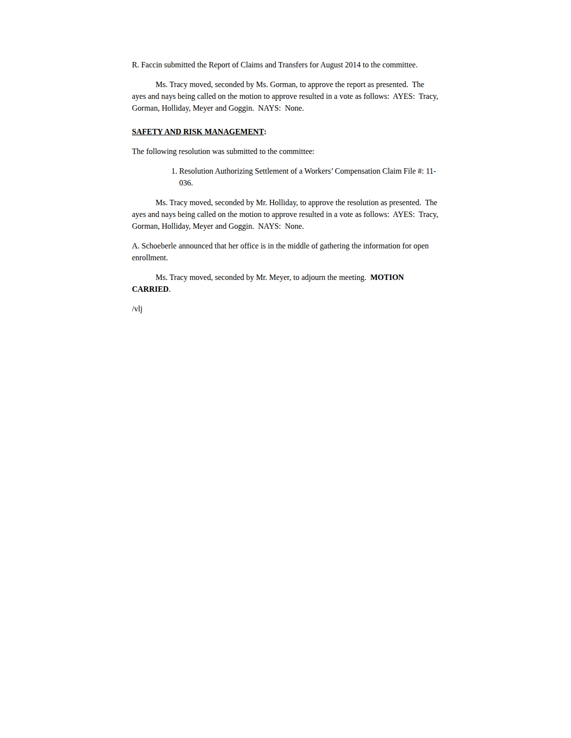R. Faccin submitted the Report of Claims and Transfers for August 2014 to the committee.
Ms. Tracy moved, seconded by Ms. Gorman, to approve the report as presented. The ayes and nays being called on the motion to approve resulted in a vote as follows: AYES: Tracy, Gorman, Holliday, Meyer and Goggin. NAYS: None.
SAFETY AND RISK MANAGEMENT
:
The following resolution was submitted to the committee:
Resolution Authorizing Settlement of a Workers’ Compensation Claim File #: 11-036.
Ms. Tracy moved, seconded by Mr. Holliday, to approve the resolution as presented. The ayes and nays being called on the motion to approve resulted in a vote as follows: AYES: Tracy, Gorman, Holliday, Meyer and Goggin. NAYS: None.
A. Schoeberle announced that her office is in the middle of gathering the information for open enrollment.
Ms. Tracy moved, seconded by Mr. Meyer, to adjourn the meeting. MOTION CARRIED.
/vlj